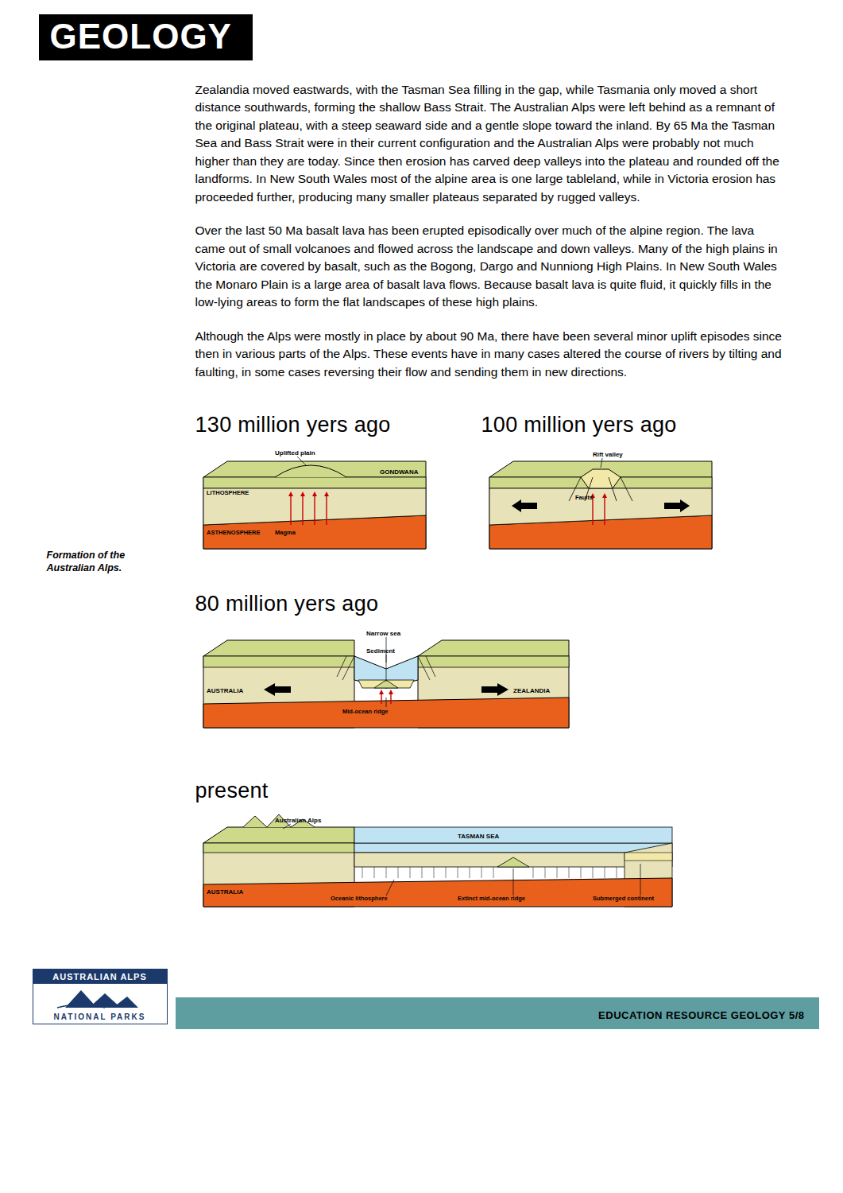GEOLOGY
Zealandia moved eastwards, with the Tasman Sea filling in the gap, while Tasmania only moved a short distance southwards, forming the shallow Bass Strait. The Australian Alps were left behind as a remnant of the original plateau, with a steep seaward side and a gentle slope toward the inland. By 65 Ma the Tasman Sea and Bass Strait were in their current configuration and the Australian Alps were probably not much higher than they are today. Since then erosion has carved deep valleys into the plateau and rounded off the landforms. In New South Wales most of the alpine area is one large tableland, while in Victoria erosion has proceeded further, producing many smaller plateaus separated by rugged valleys.
Over the last 50 Ma basalt lava has been erupted episodically over much of the alpine region. The lava came out of small volcanoes and flowed across the landscape and down valleys. Many of the high plains in Victoria are covered by basalt, such as the Bogong, Dargo and Nunniong High Plains. In New South Wales the Monaro Plain is a large area of basalt lava flows. Because basalt lava is quite fluid, it quickly fills in the low-lying areas to form the flat landscapes of these high plains.
Although the Alps were mostly in place by about 90 Ma, there have been several minor uplift episodes since then in various parts of the Alps. These events have in many cases altered the course of rivers by tilting and faulting, in some cases reversing their flow and sending them in new directions.
Formation of the Australian Alps.
130 million yers ago
Uplifted plain GONDWANA LITHOSPHERE ASTHENOSPHERE Magma
100 million yers ago
Rift valley Faults
80 million yers ago
Narrow sea Sediment AUSTRALIA ZEALANDIA Mid-ocean ridge
present
Australian Alps TASMAN SEA AUSTRALIA Oceanic lithosphere Extinct mid-ocean ridge Submerged continent
EDUCATION RESOURCE GEOLOGY 5/8
AUSTRALIAN ALPS
NATIONAL PARKS